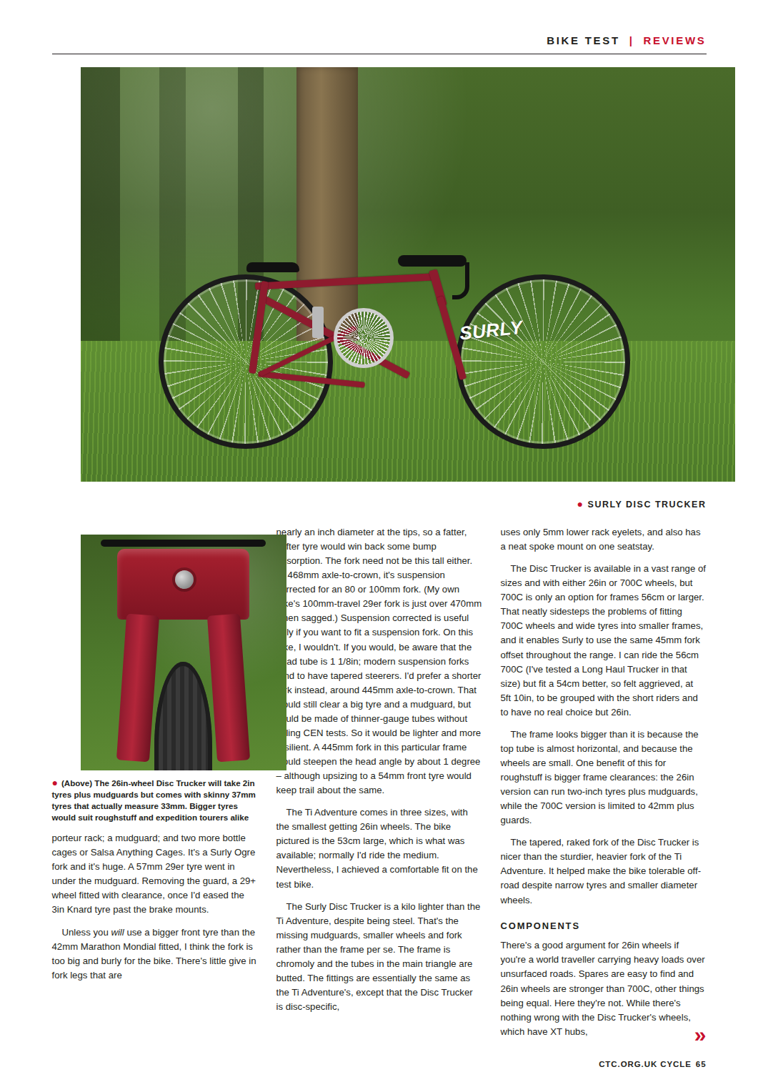BIKE TEST | REVIEWS
SURLY
●SURLY DISC TRUCKER
●(Above) The 26in-wheel Disc Trucker will take 2in tyres plus mudguards but comes with skinny 37mm tyres that actually measure 33mm. Bigger tyres would suit roughstuff and expedition tourers alike
porteur rack; a mudguard; and two more bottle cages or Salsa Anything Cages. It's a Surly Ogre fork and it's huge. A 57mm 29er tyre went in under the mudguard. Removing the guard, a 29+ wheel fitted with clearance, once I'd eased the 3in Knard tyre past the brake mounts.
Unless you will use a bigger front tyre than the 42mm Marathon Mondial fitted, I think the fork is too big and burly for the bike. There's little give in fork legs that are
nearly an inch diameter at the tips, so a fatter, softer tyre would win back some bump absorption. The fork need not be this tall either. At 468mm axle-to-crown, it's suspension corrected for an 80 or 100mm fork. (My own bike's 100mm-travel 29er fork is just over 470mm when sagged.) Suspension corrected is useful only if you want to fit a suspension fork. On this bike, I wouldn't. If you would, be aware that the head tube is 1 1/8in; modern suspension forks tend to have tapered steerers. I'd prefer a shorter fork instead, around 445mm axle-to-crown. That would still clear a big tyre and a mudguard, but could be made of thinner-gauge tubes without failing CEN tests. So it would be lighter and more resilient. A 445mm fork in this particular frame would steepen the head angle by about 1 degree – although upsizing to a 54mm front tyre would keep trail about the same.
The Ti Adventure comes in three sizes, with the smallest getting 26in wheels. The bike pictured is the 53cm large, which is what was available; normally I'd ride the medium. Nevertheless, I achieved a comfortable fit on the test bike.
The Surly Disc Trucker is a kilo lighter than the Ti Adventure, despite being steel. That's the missing mudguards, smaller wheels and fork rather than the frame per se. The frame is chromoly and the tubes in the main triangle are butted. The fittings are essentially the same as the Ti Adventure's, except that the Disc Trucker is disc-specific,
uses only 5mm lower rack eyelets, and also has a neat spoke mount on one seatstay.
The Disc Trucker is available in a vast range of sizes and with either 26in or 700C wheels, but 700C is only an option for frames 56cm or larger. That neatly sidesteps the problems of fitting 700C wheels and wide tyres into smaller frames, and it enables Surly to use the same 45mm fork offset throughout the range. I can ride the 56cm 700C (I've tested a Long Haul Trucker in that size) but fit a 54cm better, so felt aggrieved, at 5ft 10in, to be grouped with the short riders and to have no real choice but 26in.
The frame looks bigger than it is because the top tube is almost horizontal, and because the wheels are small. One benefit of this for roughstuff is bigger frame clearances: the 26in version can run two-inch tyres plus mudguards, while the 700C version is limited to 42mm plus guards.
The tapered, raked fork of the Disc Trucker is nicer than the sturdier, heavier fork of the Ti Adventure. It helped make the bike tolerable off-road despite narrow tyres and smaller diameter wheels.
COMPONENTS
There's a good argument for 26in wheels if you're a world traveller carrying heavy loads over unsurfaced roads. Spares are easy to find and 26in wheels are stronger than 700C, other things being equal. Here they're not. While there's nothing wrong with the Disc Trucker's wheels, which have XT hubs,
»
CTC.ORG.UK CYCLE 65